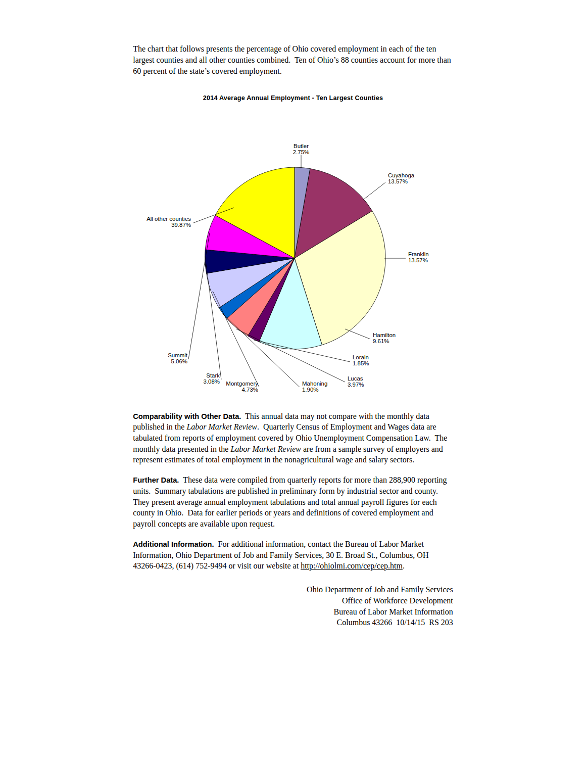The chart that follows presents the percentage of Ohio covered employment in each of the ten largest counties and all other counties combined. Ten of Ohio’s 88 counties account for more than 60 percent of the state’s covered employment.
2014 Average Annual Employment - Ten Largest Counties
Butler 2.75% Cuyahoga 13.57% Franklin 13.57% Hamilton 9.61% Lorain 1.85% Lucas 3.97% Mahoning 1.90% Montgomery 4.73% Stark 3.08% Summit 5.06% All other counties 39.87%
Comparability with Other Data.
This annual data may not compare with the monthly data published in the Labor Market Review. Quarterly Census of Employment and Wages data are tabulated from reports of employment covered by Ohio Unemployment Compensation Law. The monthly data presented in the Labor Market Review are from a sample survey of employers and represent estimates of total employment in the nonagricultural wage and salary sectors.
Further Data.
These data were compiled from quarterly reports for more than 288,900 reporting units. Summary tabulations are published in preliminary form by industrial sector and county. They present average annual employment tabulations and total annual payroll figures for each county in Ohio. Data for earlier periods or years and definitions of covered employment and payroll concepts are available upon request.
Additional Information.
For additional information, contact the Bureau of Labor Market Information, Ohio Department of Job and Family Services, 30 E. Broad St., Columbus, OH 43266-0423, (614) 752-9494 or visit our website at http://ohiolmi.com/cep/cep.htm.
Ohio Department of Job and Family Services
Office of Workforce Development
Bureau of Labor Market Information
Columbus 43266 10/14/15 RS 203